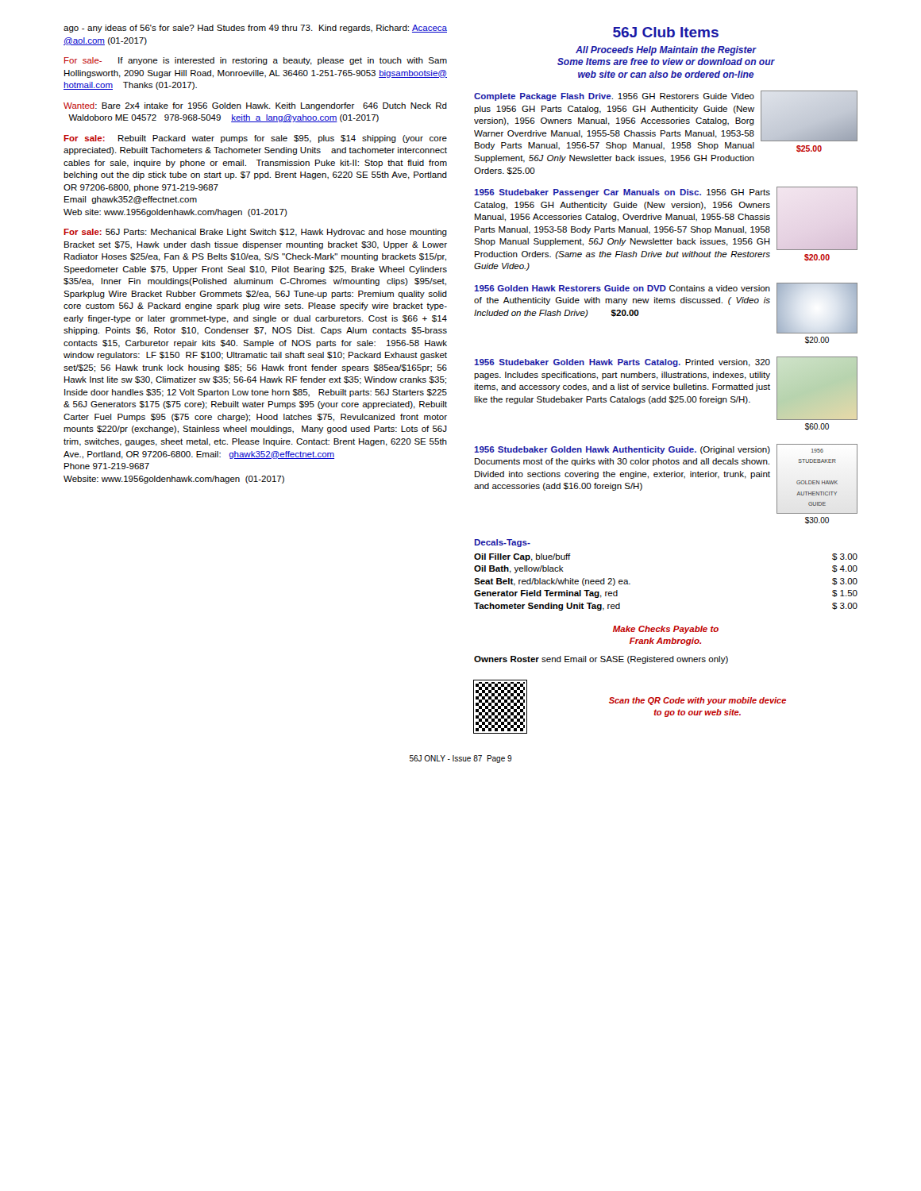ago - any ideas of 56's for sale? Had Studes from 49 thru 73. Kind regards, Richard: Acaceca@aol.com (01-2017)
For sale- If anyone is interested in restoring a beauty, please get in touch with Sam Hollingsworth, 2090 Sugar Hill Road, Monroeville, AL 36460 1-251-765-9053 bigsambootsie@hotmail.com Thanks (01-2017).
Wanted: Bare 2x4 intake for 1956 Golden Hawk. Keith Langendorfer 646 Dutch Neck Rd Waldoboro ME 04572 978-968-5049 keith_a_lang@yahoo.com (01-2017)
For sale: Rebuilt Packard water pumps for sale $95, plus $14 shipping (your core appreciated). Rebuilt Tachometers & Tachometer Sending Units and tachometer interconnect cables for sale, inquire by phone or email. Transmission Puke kit-II: Stop that fluid from belching out the dip stick tube on start up. $7 ppd. Brent Hagen, 6220 SE 55th Ave, Portland OR 97206-6800, phone 971-219-9687
Email ghawk352@effectnet.com
Web site: www.1956goldenhawk.com/hagen (01-2017)
For sale: 56J Parts: Mechanical Brake Light Switch $12, Hawk Hydrovac and hose mounting Bracket set $75, Hawk under dash tissue dispenser mounting bracket $30, Upper & Lower Radiator Hoses $25/ea, Fan & PS Belts $10/ea, S/S "Check-Mark" mounting brackets $15/pr, Speedometer Cable $75, Upper Front Seal $10, Pilot Bearing $25, Brake Wheel Cylinders $35/ea, Inner Fin mouldings(Polished aluminum C-Chromes w/mounting clips) $95/set, Sparkplug Wire Bracket Rubber Grommets $2/ea, 56J Tune-up parts: Premium quality solid core custom 56J & Packard engine spark plug wire sets. Please specify wire bracket type- early finger-type or later grommet-type, and single or dual carburetors. Cost is $66 + $14 shipping. Points $6, Rotor $10, Condenser $7, NOS Dist. Caps Alum contacts $5-brass contacts $15, Carburetor repair kits $40. Sample of NOS parts for sale: 1956-58 Hawk window regulators: LF $150 RF $100; Ultramatic tail shaft seal $10; Packard Exhaust gasket set/$25; 56 Hawk trunk lock housing $85; 56 Hawk front fender spears $85ea/$165pr; 56 Hawk Inst lite sw $30, Climatizer sw $35; 56-64 Hawk RF fender ext $35; Window cranks $35; Inside door handles $35; 12 Volt Sparton Low tone horn $85, Rebuilt parts: 56J Starters $225 & 56J Generators $175 ($75 core); Rebuilt water Pumps $95 (your core appreciated), Rebuilt Carter Fuel Pumps $95 ($75 core charge); Hood latches $75, Revulcanized front motor mounts $220/pr (exchange), Stainless wheel mouldings, Many good used Parts: Lots of 56J trim, switches, gauges, sheet metal, etc. Please Inquire. Contact: Brent Hagen, 6220 SE 55th Ave., Portland, OR 97206-6800. Email: ghawk352@effectnet.com
Phone 971-219-9687
Website: www.1956goldenhawk.com/hagen (01-2017)
56J Club Items
All Proceeds Help Maintain the Register
Some Items are free to view or download on our
web site or can also be ordered on-line
$25.00
Complete Package Flash Drive. 1956 GH Restorers Guide Video plus 1956 GH Parts Catalog, 1956 GH Authenticity Guide (New version), 1956 Owners Manual, 1956 Accessories Catalog, Borg Warner Overdrive Manual, 1955-58 Chassis Parts Manual, 1953-58 Body Parts Manual, 1956-57 Shop Manual, 1958 Shop Manual Supplement, 56J Only Newsletter back issues, 1956 GH Production Orders. $25.00
$20.00
1956 Studebaker Passenger Car Manuals on Disc. 1956 GH Parts Catalog, 1956 GH Authenticity Guide (New version), 1956 Owners Manual, 1956 Accessories Catalog, Overdrive Manual, 1955-58 Chassis Parts Manual, 1953-58 Body Parts Manual, 1956-57 Shop Manual, 1958 Shop Manual Supplement, 56J Only Newsletter back issues, 1956 GH Production Orders. (Same as the Flash Drive but without the Restorers Guide Video.)
$20.00
1956 Golden Hawk Restorers Guide on DVD Contains a video version of the Authenticity Guide with many new items discussed. ( Video is Included on the Flash Drive) $20.00
$60.00
1956 Studebaker Golden Hawk Parts Catalog. Printed version, 320 pages. Includes specifications, part numbers, illustrations, indexes, utility items, and accessory codes, and a list of service bulletins. Formatted just like the regular Studebaker Parts Catalogs (add $25.00 foreign S/H).
1956
STUDEBAKER
GOLDEN HAWK
AUTHENTICITY
GUIDE $30.00
1956 Studebaker Golden Hawk Authenticity Guide. (Original version) Documents most of the quirks with 30 color photos and all decals shown. Divided into sections covering the engine, exterior, interior, trunk, paint and accessories (add $16.00 foreign S/H)
Decals-Tags-
| Oil Filler Cap , blue/buff | $ 3.00 |
| Oil Bath , yellow/black | $ 4.00 |
| Seat Belt , red/black/white (need 2) ea. | $ 3.00 |
| Generator Field Terminal Tag , red | $ 1.50 |
| Tachometer Sending Unit Tag , red | $ 3.00 |
Make Checks Payable to
Frank Ambrogio.
Owners Roster send Email or SASE (Registered owners only)
Scan the QR Code with your mobile device
to go to our web site.
56J ONLY - Issue 87 Page 9